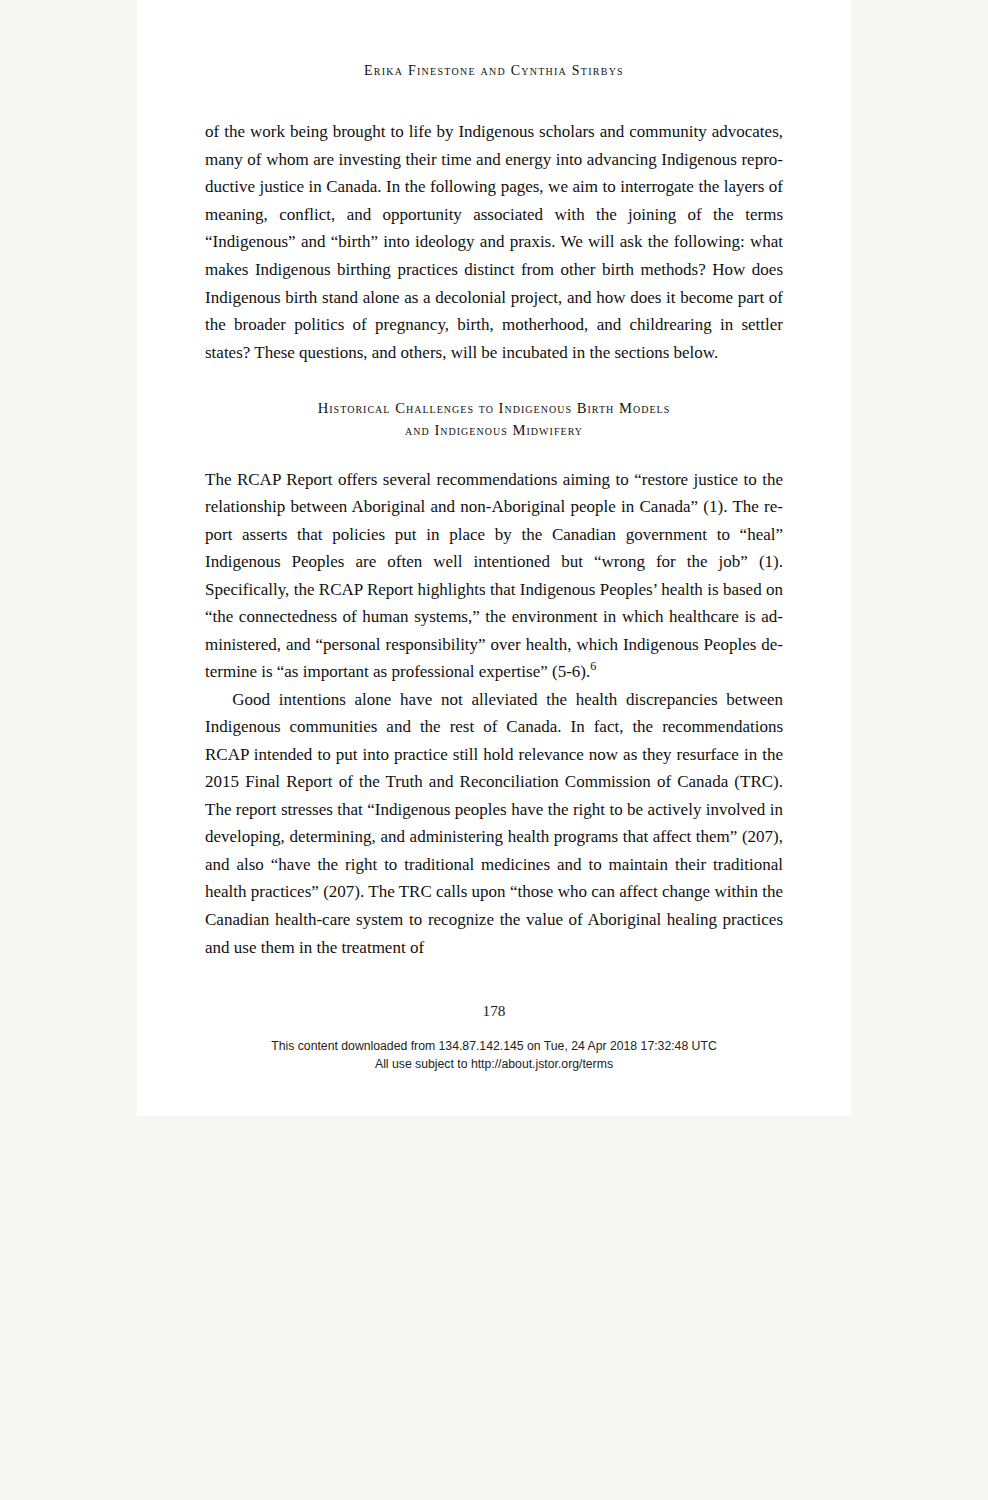Erika Finestone and Cynthia Stirbys
of the work being brought to life by Indigenous scholars and community advocates, many of whom are investing their time and energy into advancing Indigenous reproductive justice in Canada. In the following pages, we aim to interrogate the layers of meaning, conflict, and opportunity associated with the joining of the terms “Indigenous” and “birth” into ideology and praxis. We will ask the following: what makes Indigenous birthing practices distinct from other birth methods? How does Indigenous birth stand alone as a decolonial project, and how does it become part of the broader politics of pregnancy, birth, motherhood, and childrearing in settler states? These questions, and others, will be incubated in the sections below.
Historical Challenges to Indigenous Birth Models
and Indigenous Midwifery
The RCAP Report offers several recommendations aiming to “restore justice to the relationship between Aboriginal and non-Aboriginal people in Canada” (1). The report asserts that policies put in place by the Canadian government to “heal” Indigenous Peoples are often well intentioned but “wrong for the job” (1). Specifically, the RCAP Report highlights that Indigenous Peoples’ health is based on “the connectedness of human systems,” the environment in which healthcare is administered, and “personal responsibility” over health, which Indigenous Peoples determine is “as important as professional expertise” (5-6).6
Good intentions alone have not alleviated the health discrepancies between Indigenous communities and the rest of Canada. In fact, the recommendations RCAP intended to put into practice still hold relevance now as they resurface in the 2015 Final Report of the Truth and Reconciliation Commission of Canada (TRC). The report stresses that “Indigenous peoples have the right to be actively involved in developing, determining, and administering health programs that affect them” (207), and also “have the right to traditional medicines and to maintain their traditional health practices” (207). The TRC calls upon “those who can affect change within the Canadian health-care system to recognize the value of Aboriginal healing practices and use them in the treatment of
178
This content downloaded from 134.87.142.145 on Tue, 24 Apr 2018 17:32:48 UTC
All use subject to http://about.jstor.org/terms